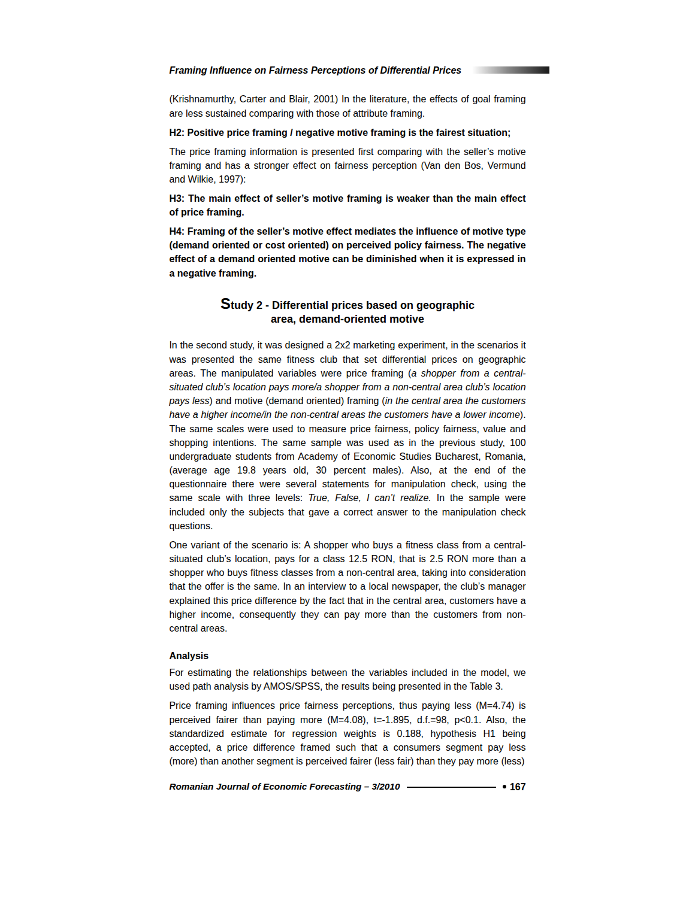Framing Influence on Fairness Perceptions of Differential Prices
(Krishnamurthy, Carter and Blair, 2001) In the literature, the effects of goal framing are less sustained comparing with those of attribute framing.
H2: Positive price framing / negative motive framing is the fairest situation;
The price framing information is presented first comparing with the seller’s motive framing and has a stronger effect on fairness perception (Van den Bos, Vermund and Wilkie, 1997):
H3: The main effect of seller’s motive framing is weaker than the main effect of price framing.
H4: Framing of the seller’s motive effect mediates the influence of motive type (demand oriented or cost oriented) on perceived policy fairness. The negative effect of a demand oriented motive can be diminished when it is expressed in a negative framing.
Study 2 - Differential prices based on geographic
area, demand-oriented motive
In the second study, it was designed a 2x2 marketing experiment, in the scenarios it was presented the same fitness club that set differential prices on geographic areas. The manipulated variables were price framing (a shopper from a central-situated club’s location pays more/a shopper from a non-central area club’s location pays less) and motive (demand oriented) framing (in the central area the customers have a higher income/in the non-central areas the customers have a lower income). The same scales were used to measure price fairness, policy fairness, value and shopping intentions. The same sample was used as in the previous study, 100 undergraduate students from Academy of Economic Studies Bucharest, Romania, (average age 19.8 years old, 30 percent males). Also, at the end of the questionnaire there were several statements for manipulation check, using the same scale with three levels: True, False, I can’t realize. In the sample were included only the subjects that gave a correct answer to the manipulation check questions.
One variant of the scenario is: A shopper who buys a fitness class from a central-situated club’s location, pays for a class 12.5 RON, that is 2.5 RON more than a shopper who buys fitness classes from a non-central area, taking into consideration that the offer is the same. In an interview to a local newspaper, the club’s manager explained this price difference by the fact that in the central area, customers have a higher income, consequently they can pay more than the customers from non-central areas.
Analysis
For estimating the relationships between the variables included in the model, we used path analysis by AMOS/SPSS, the results being presented in the Table 3.
Price framing influences price fairness perceptions, thus paying less (M=4.74) is perceived fairer than paying more (M=4.08), t=-1.895, d.f.=98, p<0.1. Also, the standardized estimate for regression weights is 0.188, hypothesis H1 being accepted, a price difference framed such that a consumers segment pay less (more) than another segment is perceived fairer (less fair) than they pay more (less)
Romanian Journal of Economic Forecasting – 3/2010 167